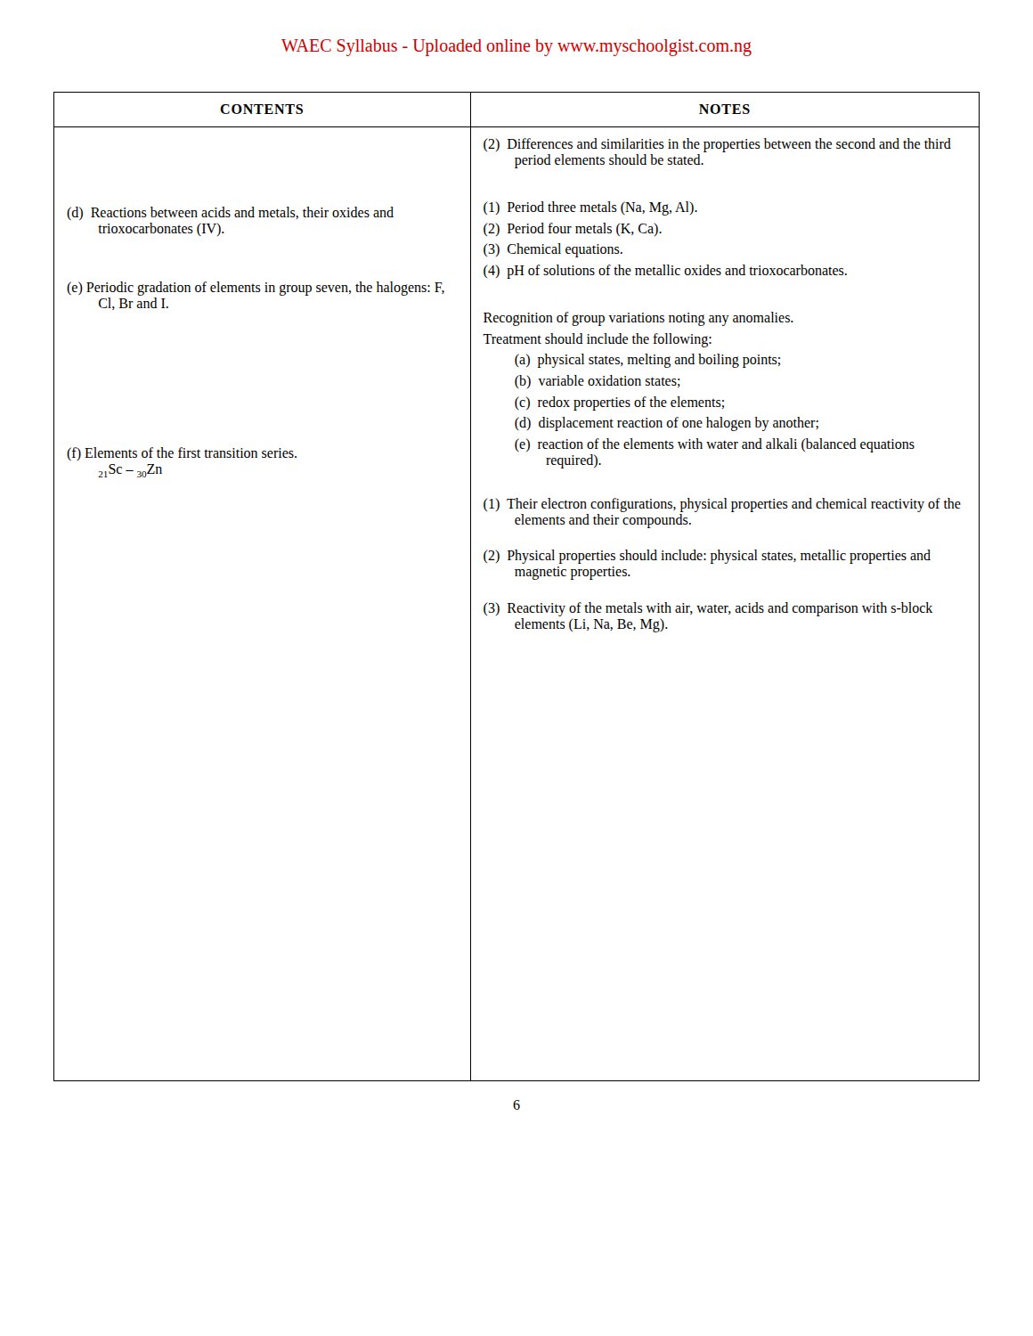WAEC Syllabus - Uploaded online by www.myschoolgist.com.ng
| CONTENTS | NOTES |
| --- | --- |
| (d) Reactions between acids and metals, their oxides and trioxocarbonates (IV). (e) Periodic gradation of elements in group seven, the halogens: F, Cl, Br and I. (f) Elements of the first transition series. 21 Sc – 30 Zn | (2) Differences and similarities in the properties between the second and the third period elements should be stated. (1) Period three metals (Na, Mg, Al). (2) Period four metals (K, Ca). (3) Chemical equations. (4) pH of solutions of the metallic oxides and trioxocarbonates. Recognition of group variations noting any anomalies. Treatment should include the following: (a) physical states, melting and boiling points; (b) variable oxidation states; (c) redox properties of the elements; (d) displacement reaction of one halogen by another; (e) reaction of the elements with water and alkali (balanced equations required). (1) Their electron configurations, physical properties and chemical reactivity of the elements and their compounds. (2) Physical properties should include: physical states, metallic properties and magnetic properties. (3) Reactivity of the metals with air, water, acids and comparison with s-block elements (Li, Na, Be, Mg). |
6